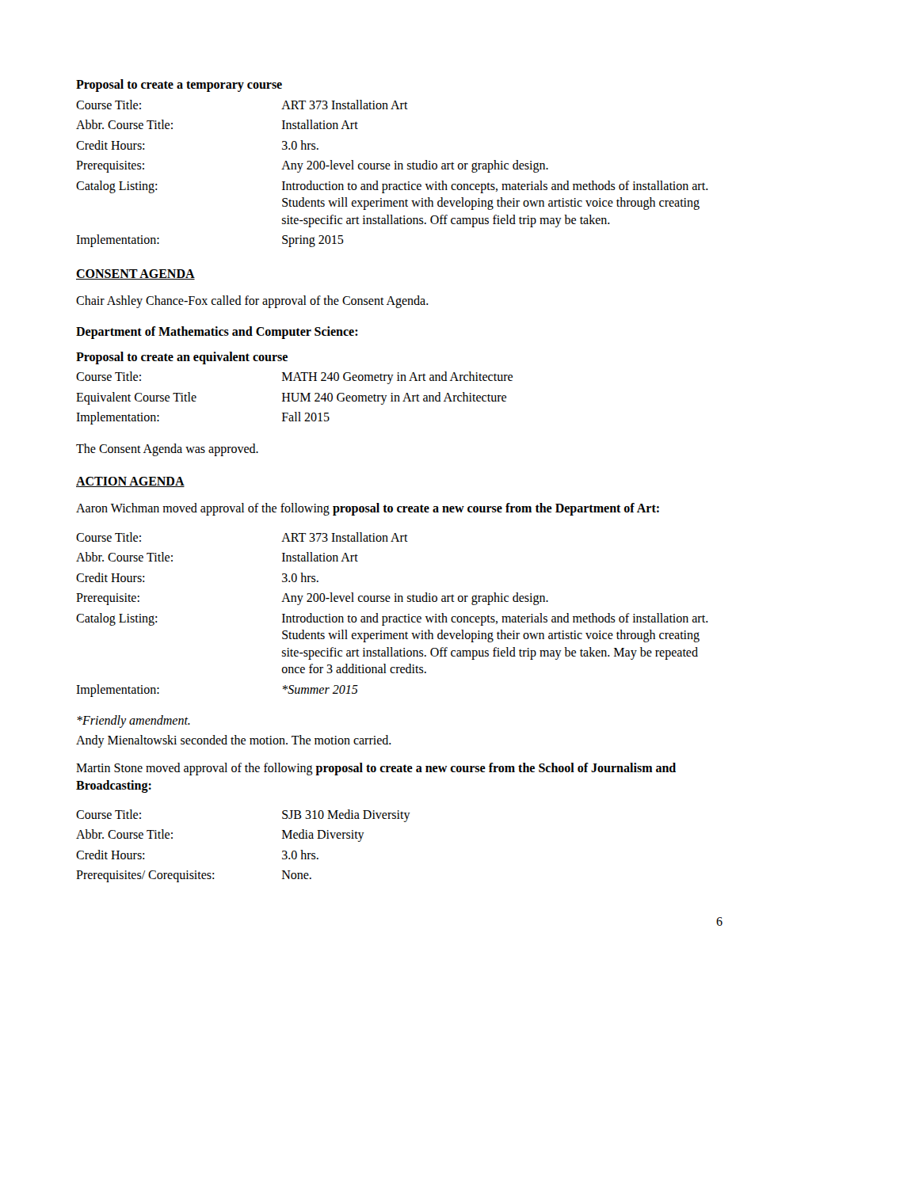Proposal to create a temporary course
| Course Title: | ART 373 Installation Art |
| Abbr. Course Title: | Installation Art |
| Credit Hours: | 3.0 hrs. |
| Prerequisites: | Any 200-level course in studio art or graphic design. |
| Catalog Listing: | Introduction to and practice with concepts, materials and methods of installation art. Students will experiment with developing their own artistic voice through creating site-specific art installations. Off campus field trip may be taken. |
| Implementation: | Spring 2015 |
CONSENT AGENDA
Chair Ashley Chance-Fox called for approval of the Consent Agenda.
Department of Mathematics and Computer Science:
Proposal to create an equivalent course
| Course Title: | MATH 240 Geometry in Art and Architecture |
| Equivalent Course Title | HUM 240 Geometry in Art and Architecture |
| Implementation: | Fall 2015 |
The Consent Agenda was approved.
ACTION AGENDA
Aaron Wichman moved approval of the following proposal to create a new course from the Department of Art:
| Course Title: | ART 373 Installation Art |
| Abbr. Course Title: | Installation Art |
| Credit Hours: | 3.0 hrs. |
| Prerequisite: | Any 200-level course in studio art or graphic design. |
| Catalog Listing: | Introduction to and practice with concepts, materials and methods of installation art. Students will experiment with developing their own artistic voice through creating site-specific art installations. Off campus field trip may be taken. May be repeated once for 3 additional credits. |
| Implementation: | *Summer 2015 |
*Friendly amendment.
Andy Mienaltowski seconded the motion. The motion carried.
Martin Stone moved approval of the following proposal to create a new course from the School of Journalism and Broadcasting:
| Course Title: | SJB 310 Media Diversity |
| Abbr. Course Title: | Media Diversity |
| Credit Hours: | 3.0 hrs. |
| Prerequisites/ Corequisites: | None. |
6